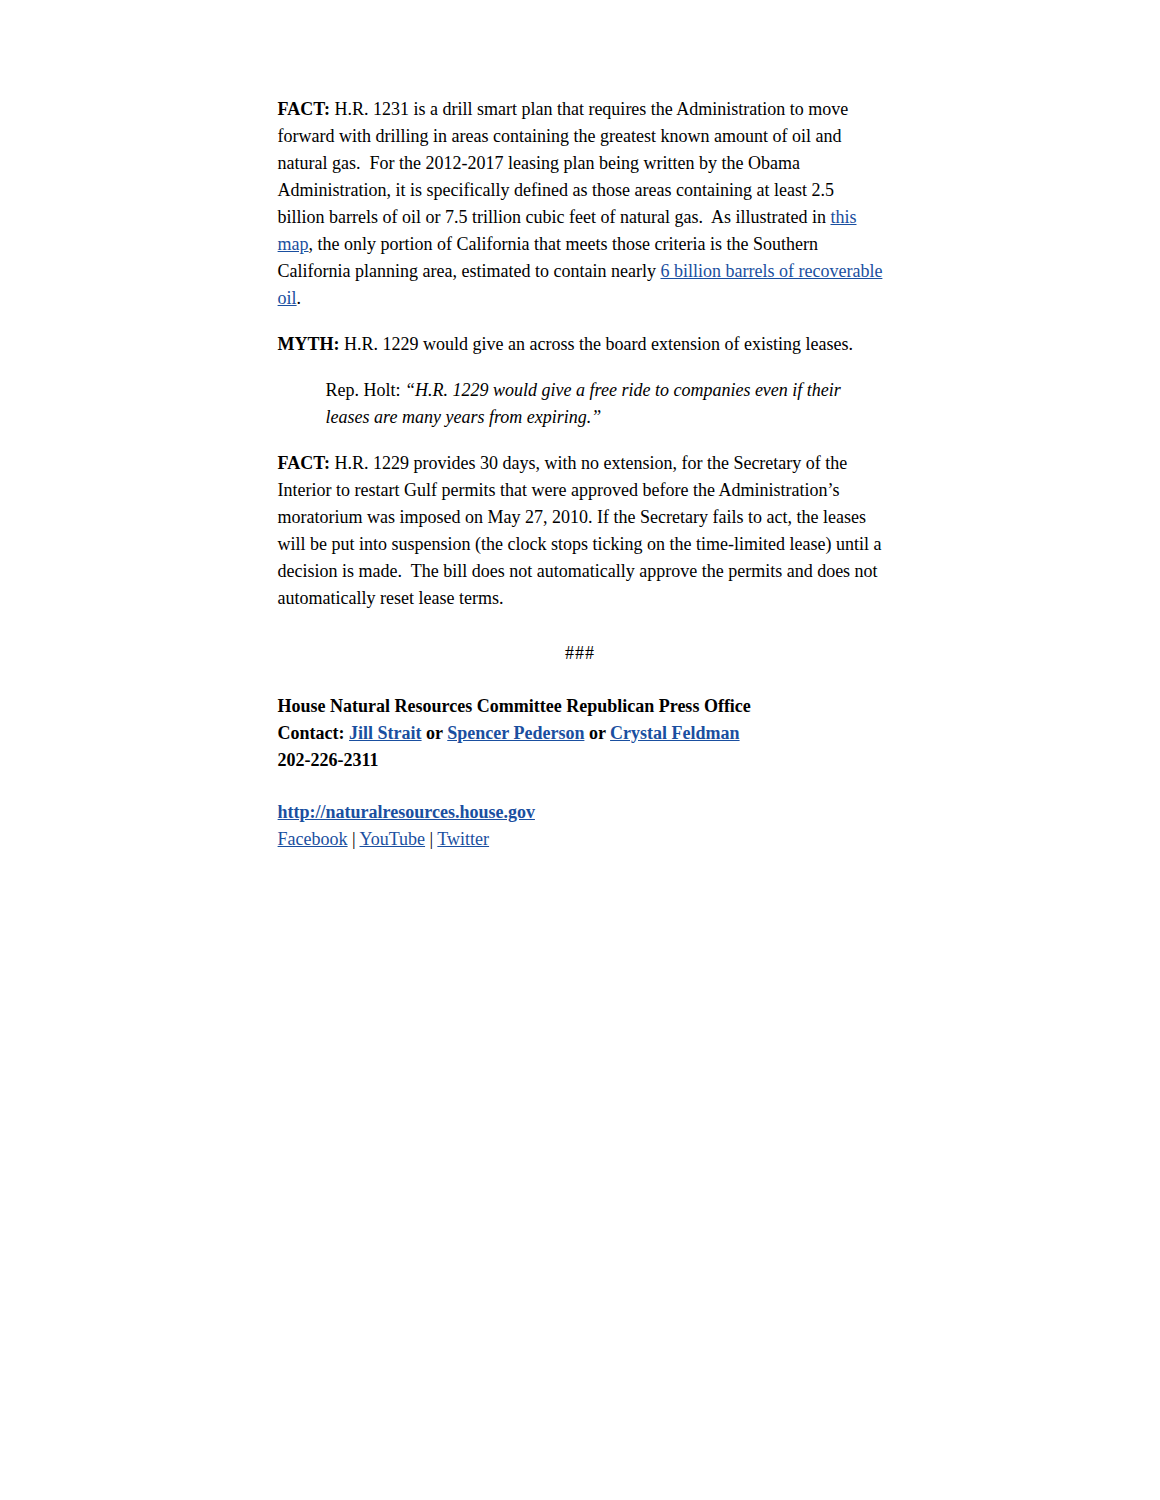FACT: H.R. 1231 is a drill smart plan that requires the Administration to move forward with drilling in areas containing the greatest known amount of oil and natural gas. For the 2012-2017 leasing plan being written by the Obama Administration, it is specifically defined as those areas containing at least 2.5 billion barrels of oil or 7.5 trillion cubic feet of natural gas. As illustrated in this map, the only portion of California that meets those criteria is the Southern California planning area, estimated to contain nearly 6 billion barrels of recoverable oil.
MYTH: H.R. 1229 would give an across the board extension of existing leases.
Rep. Holt: “H.R. 1229 would give a free ride to companies even if their leases are many years from expiring.”
FACT: H.R. 1229 provides 30 days, with no extension, for the Secretary of the Interior to restart Gulf permits that were approved before the Administration’s moratorium was imposed on May 27, 2010. If the Secretary fails to act, the leases will be put into suspension (the clock stops ticking on the time-limited lease) until a decision is made. The bill does not automatically approve the permits and does not automatically reset lease terms.
###
House Natural Resources Committee Republican Press Office
Contact: Jill Strait or Spencer Pederson or Crystal Feldman
202-226-2311
http://naturalresources.house.gov
Facebook | YouTube | Twitter